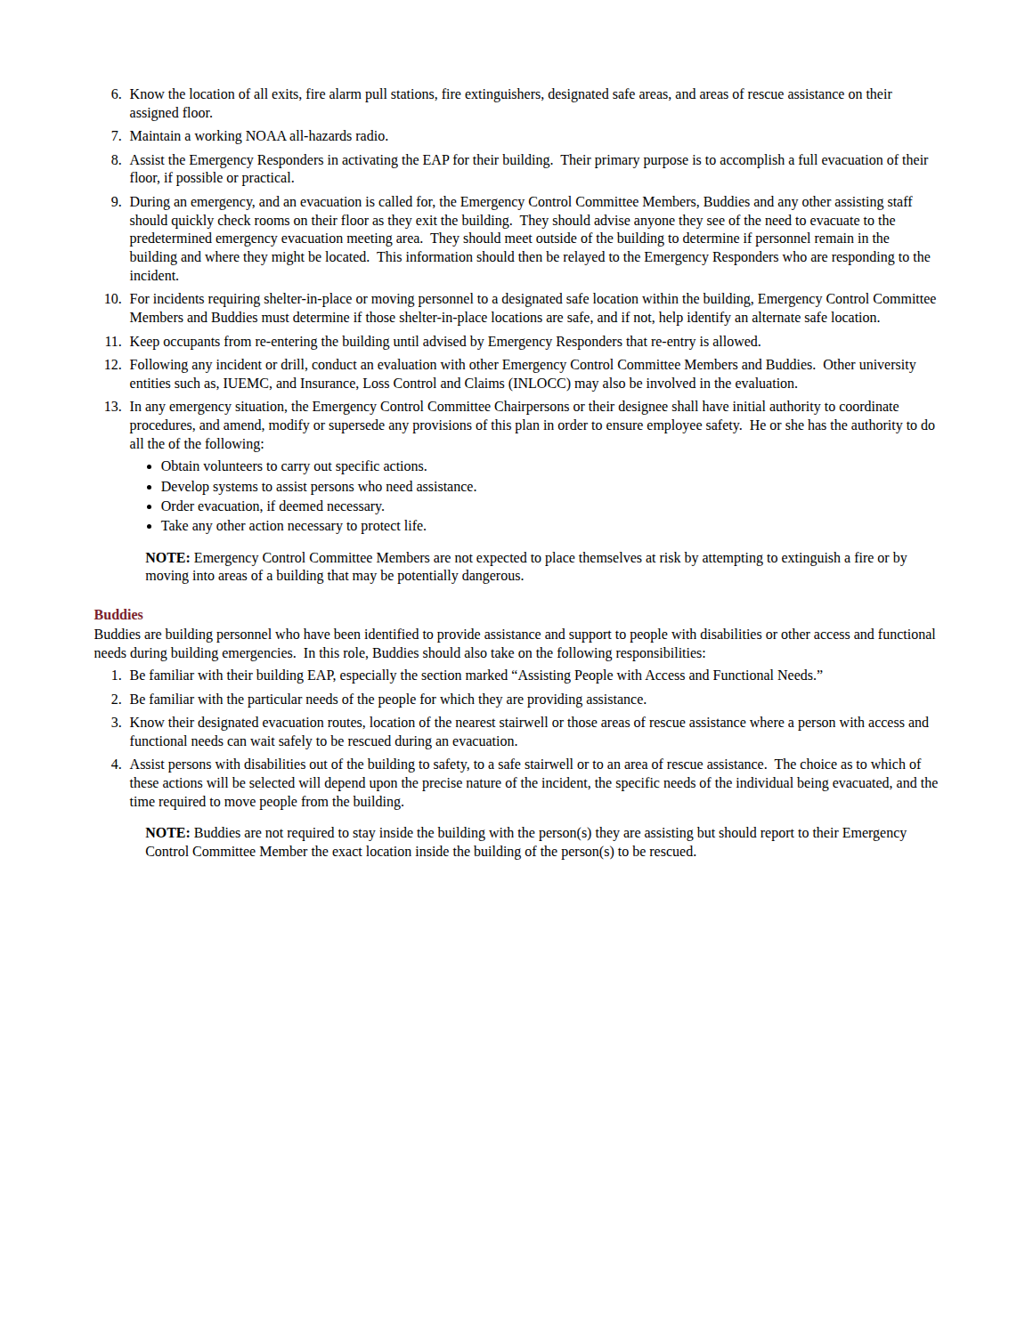Know the location of all exits, fire alarm pull stations, fire extinguishers, designated safe areas, and areas of rescue assistance on their assigned floor.
Maintain a working NOAA all-hazards radio.
Assist the Emergency Responders in activating the EAP for their building. Their primary purpose is to accomplish a full evacuation of their floor, if possible or practical.
During an emergency, and an evacuation is called for, the Emergency Control Committee Members, Buddies and any other assisting staff should quickly check rooms on their floor as they exit the building. They should advise anyone they see of the need to evacuate to the predetermined emergency evacuation meeting area. They should meet outside of the building to determine if personnel remain in the building and where they might be located. This information should then be relayed to the Emergency Responders who are responding to the incident.
For incidents requiring shelter-in-place or moving personnel to a designated safe location within the building, Emergency Control Committee Members and Buddies must determine if those shelter-in-place locations are safe, and if not, help identify an alternate safe location.
Keep occupants from re-entering the building until advised by Emergency Responders that re-entry is allowed.
Following any incident or drill, conduct an evaluation with other Emergency Control Committee Members and Buddies. Other university entities such as, IUEMC, and Insurance, Loss Control and Claims (INLOCC) may also be involved in the evaluation.
In any emergency situation, the Emergency Control Committee Chairpersons or their designee shall have initial authority to coordinate procedures, and amend, modify or supersede any provisions of this plan in order to ensure employee safety. He or she has the authority to do all the of the following:
Obtain volunteers to carry out specific actions.
Develop systems to assist persons who need assistance.
Order evacuation, if deemed necessary.
Take any other action necessary to protect life.
NOTE: Emergency Control Committee Members are not expected to place themselves at risk by attempting to extinguish a fire or by moving into areas of a building that may be potentially dangerous.
Buddies
Buddies are building personnel who have been identified to provide assistance and support to people with disabilities or other access and functional needs during building emergencies. In this role, Buddies should also take on the following responsibilities:
Be familiar with their building EAP, especially the section marked “Assisting People with Access and Functional Needs.”
Be familiar with the particular needs of the people for which they are providing assistance.
Know their designated evacuation routes, location of the nearest stairwell or those areas of rescue assistance where a person with access and functional needs can wait safely to be rescued during an evacuation.
Assist persons with disabilities out of the building to safety, to a safe stairwell or to an area of rescue assistance. The choice as to which of these actions will be selected will depend upon the precise nature of the incident, the specific needs of the individual being evacuated, and the time required to move people from the building.
NOTE: Buddies are not required to stay inside the building with the person(s) they are assisting but should report to their Emergency Control Committee Member the exact location inside the building of the person(s) to be rescued.